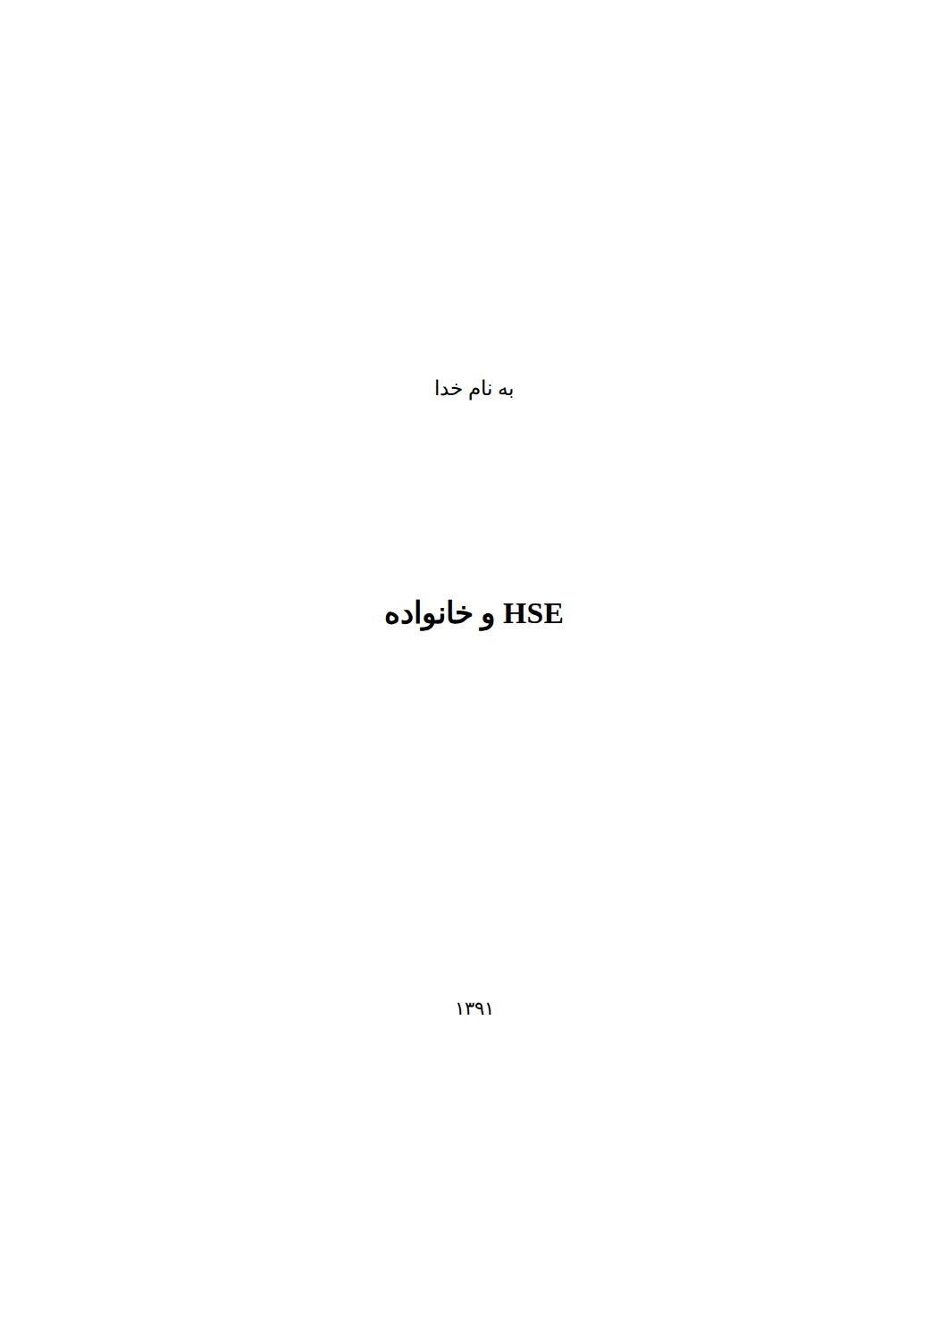به نام خدا
HSE و خانواده
۱۳۹۱